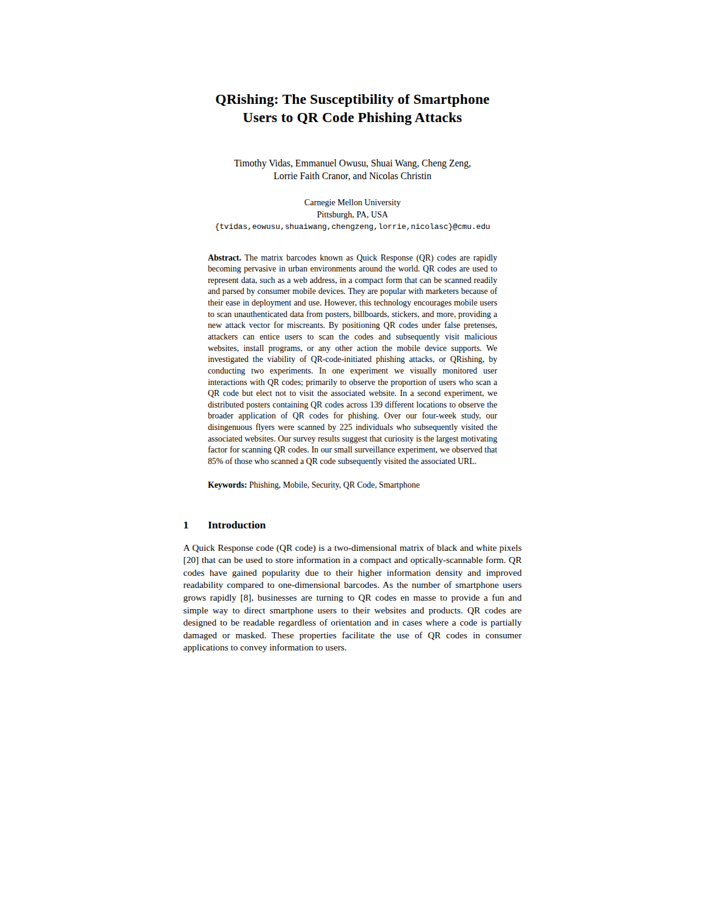QRishing: The Susceptibility of Smartphone
Users to QR Code Phishing Attacks
Timothy Vidas, Emmanuel Owusu, Shuai Wang, Cheng Zeng,
Lorrie Faith Cranor, and Nicolas Christin
Carnegie Mellon University
Pittsburgh, PA, USA
{tvidas,eowusu,shuaiwang,chengzeng,lorrie,nicolasc}@cmu.edu
Abstract. The matrix barcodes known as Quick Response (QR) codes are rapidly becoming pervasive in urban environments around the world. QR codes are used to represent data, such as a web address, in a compact form that can be scanned readily and parsed by consumer mobile devices. They are popular with marketers because of their ease in deployment and use. However, this technology encourages mobile users to scan unauthenticated data from posters, billboards, stickers, and more, providing a new attack vector for miscreants. By positioning QR codes under false pretenses, attackers can entice users to scan the codes and subsequently visit malicious websites, install programs, or any other action the mobile device supports. We investigated the viability of QR-code-initiated phishing attacks, or QRishing, by conducting two experiments. In one experiment we visually monitored user interactions with QR codes; primarily to observe the proportion of users who scan a QR code but elect not to visit the associated website. In a second experiment, we distributed posters containing QR codes across 139 different locations to observe the broader application of QR codes for phishing. Over our four-week study, our disingenuous flyers were scanned by 225 individuals who subsequently visited the associated websites. Our survey results suggest that curiosity is the largest motivating factor for scanning QR codes. In our small surveillance experiment, we observed that 85% of those who scanned a QR code subsequently visited the associated URL.
Keywords: Phishing, Mobile, Security, QR Code, Smartphone
1 Introduction
A Quick Response code (QR code) is a two-dimensional matrix of black and white pixels [20] that can be used to store information in a compact and optically-scannable form. QR codes have gained popularity due to their higher information density and improved readability compared to one-dimensional barcodes. As the number of smartphone users grows rapidly [8], businesses are turning to QR codes en masse to provide a fun and simple way to direct smartphone users to their websites and products. QR codes are designed to be readable regardless of orientation and in cases where a code is partially damaged or masked. These properties facilitate the use of QR codes in consumer applications to convey information to users.